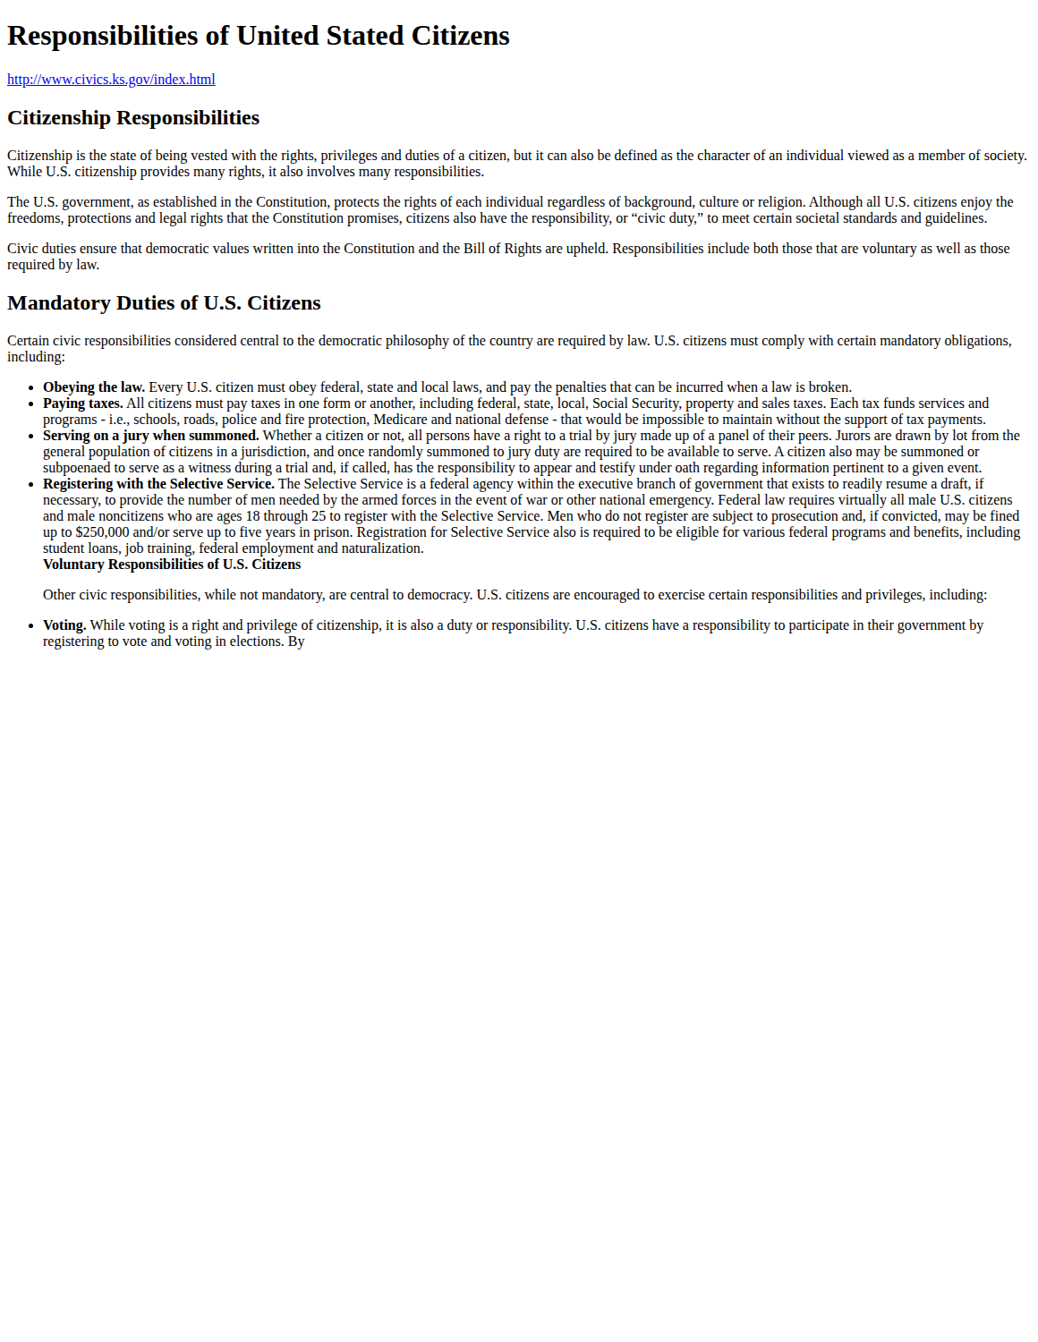Responsibilities of United Stated Citizens
http://www.civics.ks.gov/index.html
Citizenship Responsibilities
Citizenship is the state of being vested with the rights, privileges and duties of a citizen, but it can also be defined as the character of an individual viewed as a member of society. While U.S. citizenship provides many rights, it also involves many responsibilities.
The U.S. government, as established in the Constitution, protects the rights of each individual regardless of background, culture or religion. Although all U.S. citizens enjoy the freedoms, protections and legal rights that the Constitution promises, citizens also have the responsibility, or “civic duty,” to meet certain societal standards and guidelines.
Civic duties ensure that democratic values written into the Constitution and the Bill of Rights are upheld. Responsibilities include both those that are voluntary as well as those required by law.
Mandatory Duties of U.S. Citizens
Certain civic responsibilities considered central to the democratic philosophy of the country are required by law. U.S. citizens must comply with certain mandatory obligations, including:
Obeying the law. Every U.S. citizen must obey federal, state and local laws, and pay the penalties that can be incurred when a law is broken.
Paying taxes. All citizens must pay taxes in one form or another, including federal, state, local, Social Security, property and sales taxes. Each tax funds services and programs - i.e., schools, roads, police and fire protection, Medicare and national defense - that would be impossible to maintain without the support of tax payments.
Serving on a jury when summoned. Whether a citizen or not, all persons have a right to a trial by jury made up of a panel of their peers. Jurors are drawn by lot from the general population of citizens in a jurisdiction, and once randomly summoned to jury duty are required to be available to serve. A citizen also may be summoned or subpoenaed to serve as a witness during a trial and, if called, has the responsibility to appear and testify under oath regarding information pertinent to a given event.
Registering with the Selective Service. The Selective Service is a federal agency within the executive branch of government that exists to readily resume a draft, if necessary, to provide the number of men needed by the armed forces in the event of war or other national emergency. Federal law requires virtually all male U.S. citizens and male noncitizens who are ages 18 through 25 to register with the Selective Service. Men who do not register are subject to prosecution and, if convicted, may be fined up to $250,000 and/or serve up to five years in prison. Registration for Selective Service also is required to be eligible for various federal programs and benefits, including student loans, job training, federal employment and naturalization.
Voluntary Responsibilities of U.S. Citizens
Other civic responsibilities, while not mandatory, are central to democracy. U.S. citizens are encouraged to exercise certain responsibilities and privileges, including:
Voting. While voting is a right and privilege of citizenship, it is also a duty or responsibility. U.S. citizens have a responsibility to participate in their government by registering to vote and voting in elections. By